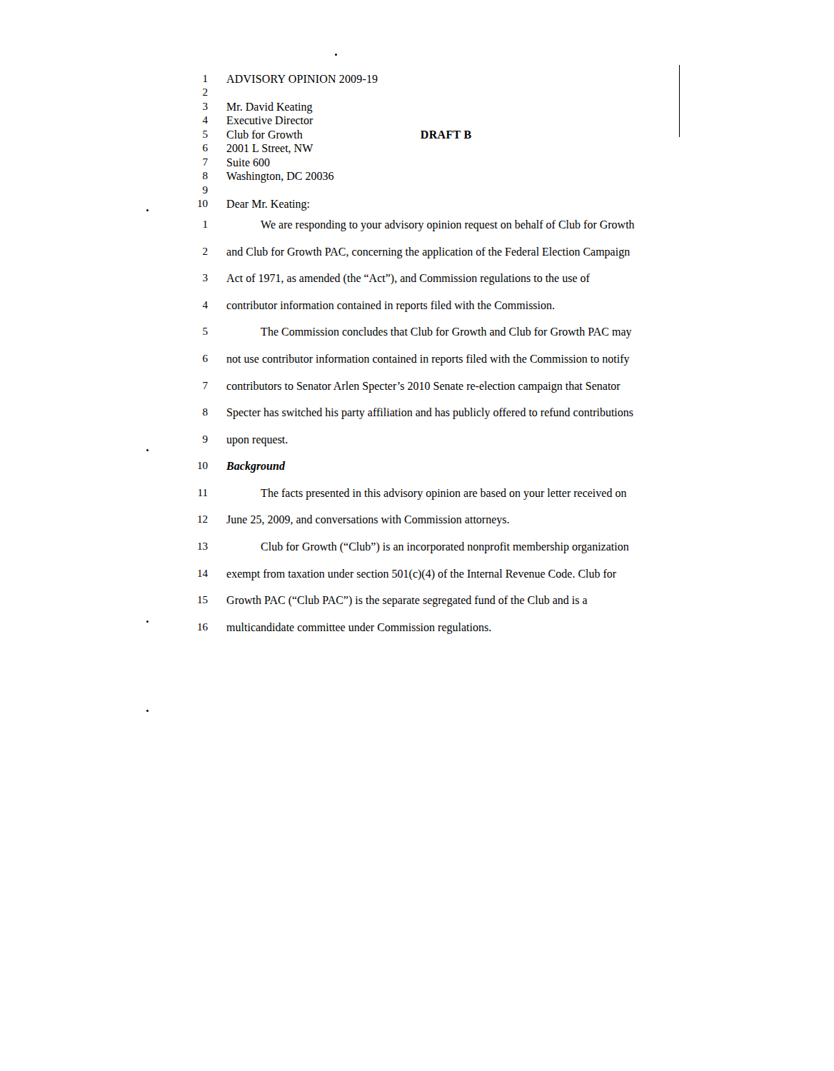ADVISORY OPINION 2009-19
Mr. David Keating
Executive Director
Club for Growth DRAFT B
2001 L Street, NW
Suite 600
Washington, DC 20036
Dear Mr. Keating:
   We are responding to your advisory opinion request on behalf of Club for Growth
and Club for Growth PAC, concerning the application of the Federal Election Campaign
Act of 1971, as amended (the “Act”), and Commission regulations to the use of
contributor information contained in reports filed with the Commission.
   The Commission concludes that Club for Growth and Club for Growth PAC may
not use contributor information contained in reports filed with the Commission to notify
contributors to Senator Arlen Specter’s 2010 Senate re-election campaign that Senator
Specter has switched his party affiliation and has publicly offered to refund contributions
upon request.
Background
   The facts presented in this advisory opinion are based on your letter received on
June 25, 2009, and conversations with Commission attorneys.
   Club for Growth (“Club”) is an incorporated nonprofit membership organization
exempt from taxation under section 501(c)(4) of the Internal Revenue Code. Club for
Growth PAC (“Club PAC”) is the separate segregated fund of the Club and is a
multicandidate committee under Commission regulations.